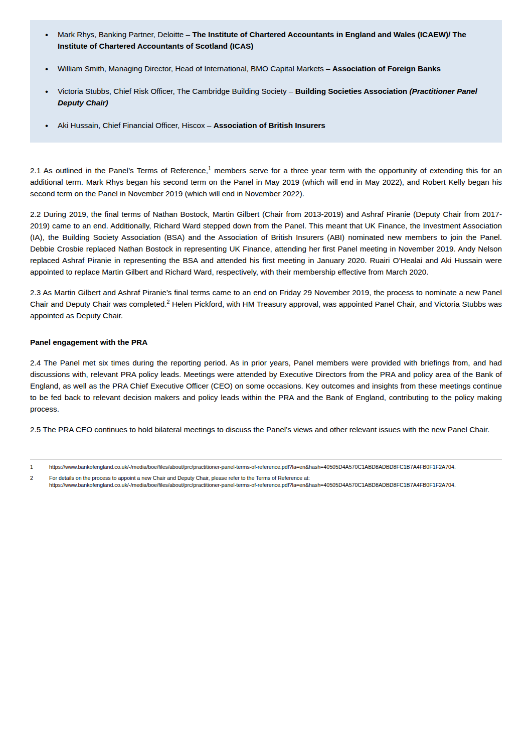Mark Rhys, Banking Partner, Deloitte – The Institute of Chartered Accountants in England and Wales (ICAEW)/ The Institute of Chartered Accountants of Scotland (ICAS)
William Smith, Managing Director, Head of International, BMO Capital Markets – Association of Foreign Banks
Victoria Stubbs, Chief Risk Officer, The Cambridge Building Society – Building Societies Association (Practitioner Panel Deputy Chair)
Aki Hussain, Chief Financial Officer, Hiscox – Association of British Insurers
2.1 As outlined in the Panel’s Terms of Reference,1 members serve for a three year term with the opportunity of extending this for an additional term. Mark Rhys began his second term on the Panel in May 2019 (which will end in May 2022), and Robert Kelly began his second term on the Panel in November 2019 (which will end in November 2022).
2.2 During 2019, the final terms of Nathan Bostock, Martin Gilbert (Chair from 2013-2019) and Ashraf Piranie (Deputy Chair from 2017-2019) came to an end. Additionally, Richard Ward stepped down from the Panel. This meant that UK Finance, the Investment Association (IA), the Building Society Association (BSA) and the Association of British Insurers (ABI) nominated new members to join the Panel. Debbie Crosbie replaced Nathan Bostock in representing UK Finance, attending her first Panel meeting in November 2019. Andy Nelson replaced Ashraf Piranie in representing the BSA and attended his first meeting in January 2020. Ruairi O’Healai and Aki Hussain were appointed to replace Martin Gilbert and Richard Ward, respectively, with their membership effective from March 2020.
2.3 As Martin Gilbert and Ashraf Piranie’s final terms came to an end on Friday 29 November 2019, the process to nominate a new Panel Chair and Deputy Chair was completed.2 Helen Pickford, with HM Treasury approval, was appointed Panel Chair, and Victoria Stubbs was appointed as Deputy Chair.
Panel engagement with the PRA
2.4 The Panel met six times during the reporting period. As in prior years, Panel members were provided with briefings from, and had discussions with, relevant PRA policy leads. Meetings were attended by Executive Directors from the PRA and policy area of the Bank of England, as well as the PRA Chief Executive Officer (CEO) on some occasions. Key outcomes and insights from these meetings continue to be fed back to relevant decision makers and policy leads within the PRA and the Bank of England, contributing to the policy making process.
2.5 The PRA CEO continues to hold bilateral meetings to discuss the Panel’s views and other relevant issues with the new Panel Chair.
| 1 | https://www.bankofengland.co.uk/-/media/boe/files/about/prc/practitioner-panel-terms-of-reference.pdf?la=en&hash=40505D4A570C1ABD8ADBD8FC1B7A4FB0F1F2A704. |
| 2 | For details on the process to appoint a new Chair and Deputy Chair, please refer to the Terms of Reference at: https://www.bankofengland.co.uk/-/media/boe/files/about/prc/practitioner-panel-terms-of-reference.pdf?la=en&hash=40505D4A570C1ABD8ADBD8FC1B7A4FB0F1F2A704. |